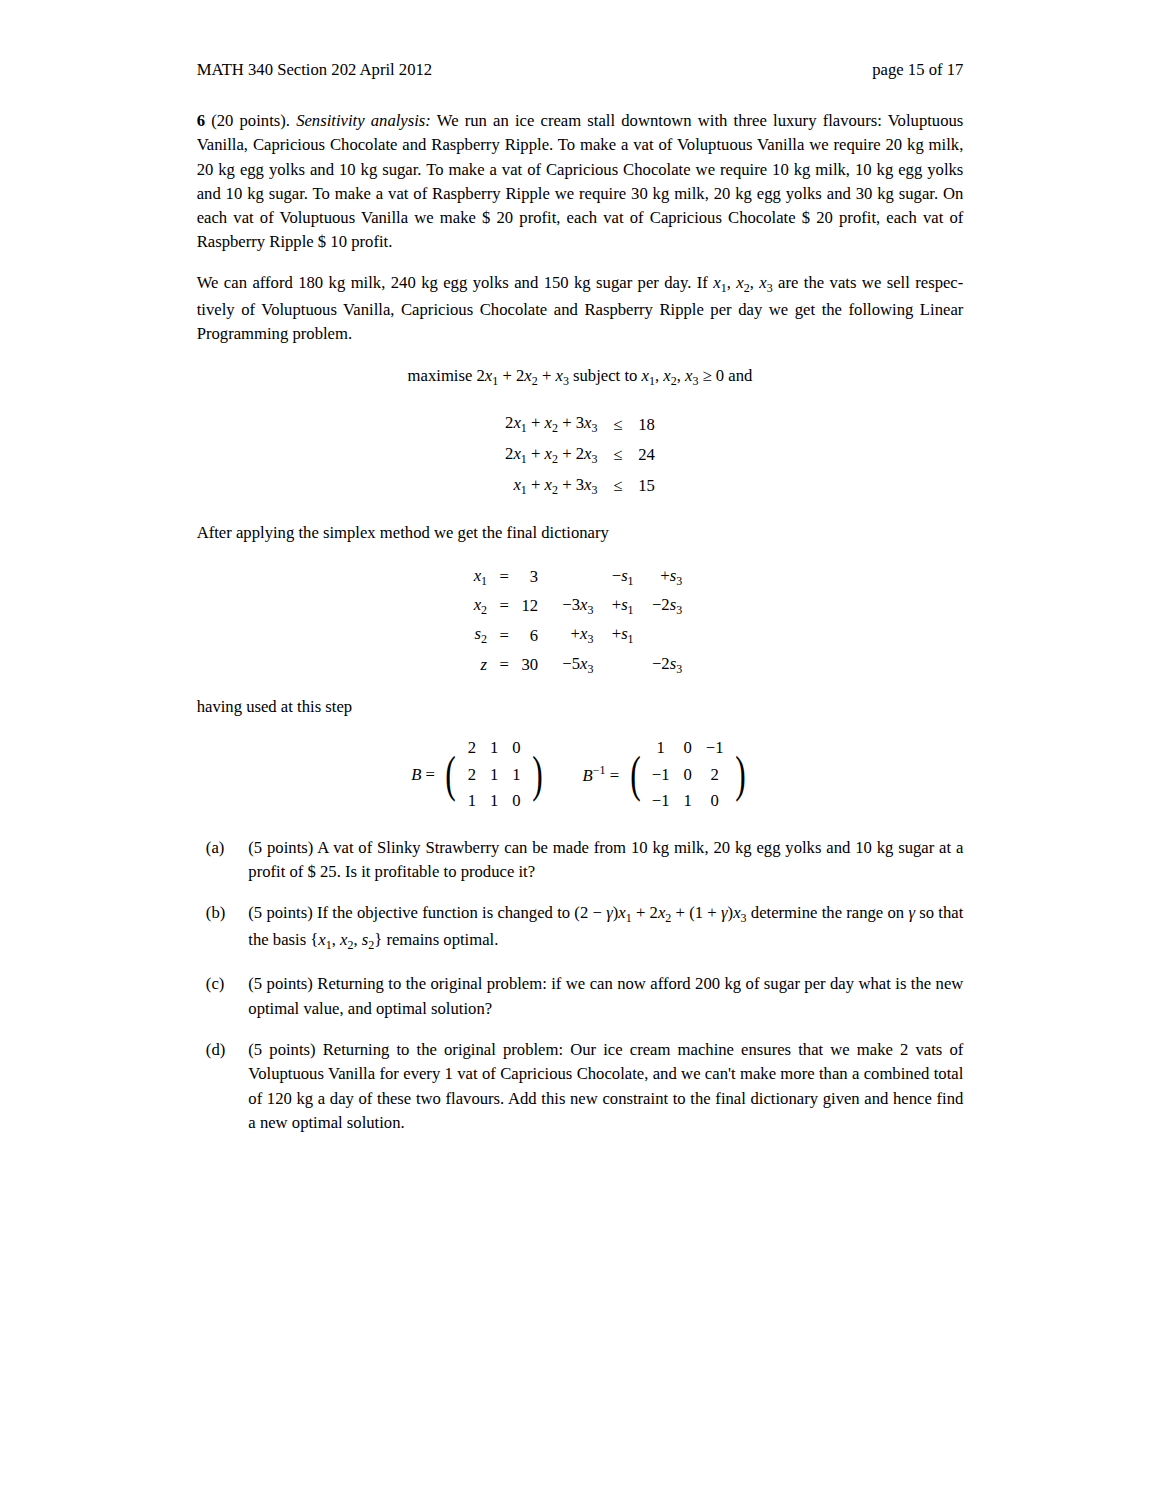MATH 340 Section 202 April 2012
page 15 of 17
6 (20 points). Sensitivity analysis: We run an ice cream stall downtown with three luxury flavours: Voluptuous Vanilla, Capricious Chocolate and Raspberry Ripple. To make a vat of Voluptuous Vanilla we require 20 kg milk, 20 kg egg yolks and 10 kg sugar. To make a vat of Capricious Chocolate we require 10 kg milk, 10 kg egg yolks and 10 kg sugar. To make a vat of Raspberry Ripple we require 30 kg milk, 20 kg egg yolks and 30 kg sugar. On each vat of Voluptuous Vanilla we make $ 20 profit, each vat of Capricious Chocolate $ 20 profit, each vat of Raspberry Ripple $ 10 profit.
We can afford 180 kg milk, 240 kg egg yolks and 150 kg sugar per day. If x1, x2, x3 are the vats we sell respectively of Voluptuous Vanilla, Capricious Chocolate and Raspberry Ripple per day we get the following Linear Programming problem.
maximise 2x1 + 2x2 + x3 subject to x1, x2, x3 ≥ 0 and
| 2 x 1 + x 2 + 3 x 3 | ≤ | 18 |
| 2 x 1 + x 2 + 2 x 3 | ≤ | 24 |
| x 1 + x 2 + 3 x 3 | ≤ | 15 |
After applying the simplex method we get the final dictionary
| x 1 | = | 3 | | − s 1 | + s 3 |
| x 2 | = | 12 | −3 x 3 | + s 1 | −2 s 3 |
| s 2 | = | 6 | + x 3 | + s 1 | |
| z | = | 30 | −5 x 3 | | −2 s 3 |
having used at this step
B = (
| 2 | 1 | 0 |
| 2 | 1 | 1 |
| 1 | 1 | 0 |
)
B−1 = (
| 1 | 0 | −1 |
| −1 | 0 | 2 |
| −1 | 1 | 0 |
)
(5 points) A vat of Slinky Strawberry can be made from 10 kg milk, 20 kg egg yolks and 10 kg sugar at a profit of $ 25. Is it profitable to produce it?
(5 points) If the objective function is changed to (2 − γ)x1 + 2x2 + (1 + γ)x3 determine the range on γ so that the basis {x1, x2, s2} remains optimal.
(5 points) Returning to the original problem: if we can now afford 200 kg of sugar per day what is the new optimal value, and optimal solution?
(5 points) Returning to the original problem: Our ice cream machine ensures that we make 2 vats of Voluptuous Vanilla for every 1 vat of Capricious Chocolate, and we can't make more than a combined total of 120 kg a day of these two flavours. Add this new constraint to the final dictionary given and hence find a new optimal solution.